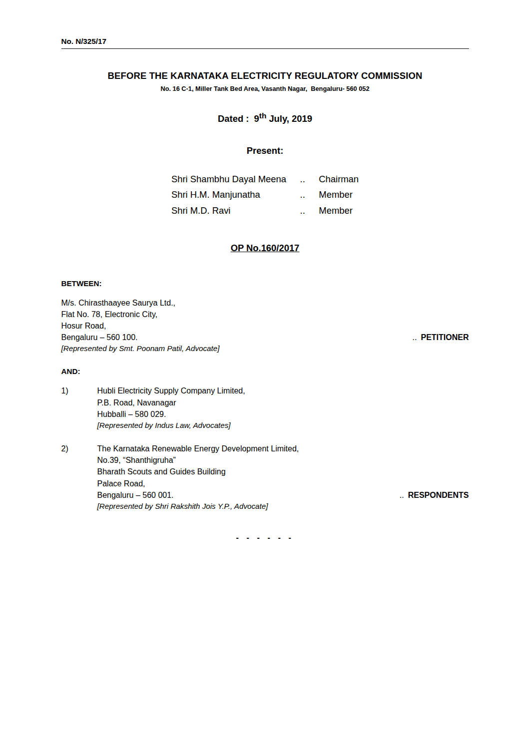No. N/325/17
BEFORE THE KARNATAKA ELECTRICITY REGULATORY COMMISSION
No. 16 C-1, Miller Tank Bed Area, Vasanth Nagar, Bengaluru- 560 052
Dated : 9th July, 2019
Present:
| Shri Shambhu Dayal Meena | .. | Chairman |
| Shri H.M. Manjunatha | .. | Member |
| Shri M.D. Ravi | .. | Member |
OP No.160/2017
BETWEEN:
M/s. Chirasthaayee Saurya Ltd.,
Flat No. 78, Electronic City,
Hosur Road,
Bengaluru – 560 100. PETITIONER ..
[Represented by Smt. Poonam Patil, Advocate]
AND:
1)
Hubli Electricity Supply Company Limited,
P.B. Road, Navanagar
Hubballi – 580 029.
[Represented by Indus Law, Advocates]
2)
The Karnataka Renewable Energy Development Limited,
No.39, “Shanthigruha”
Bharath Scouts and Guides Building
Palace Road,
Bengaluru – 560 001. RESPONDENTS ..
[Represented by Shri Rakshith Jois Y.P., Advocate]
- - - - - -